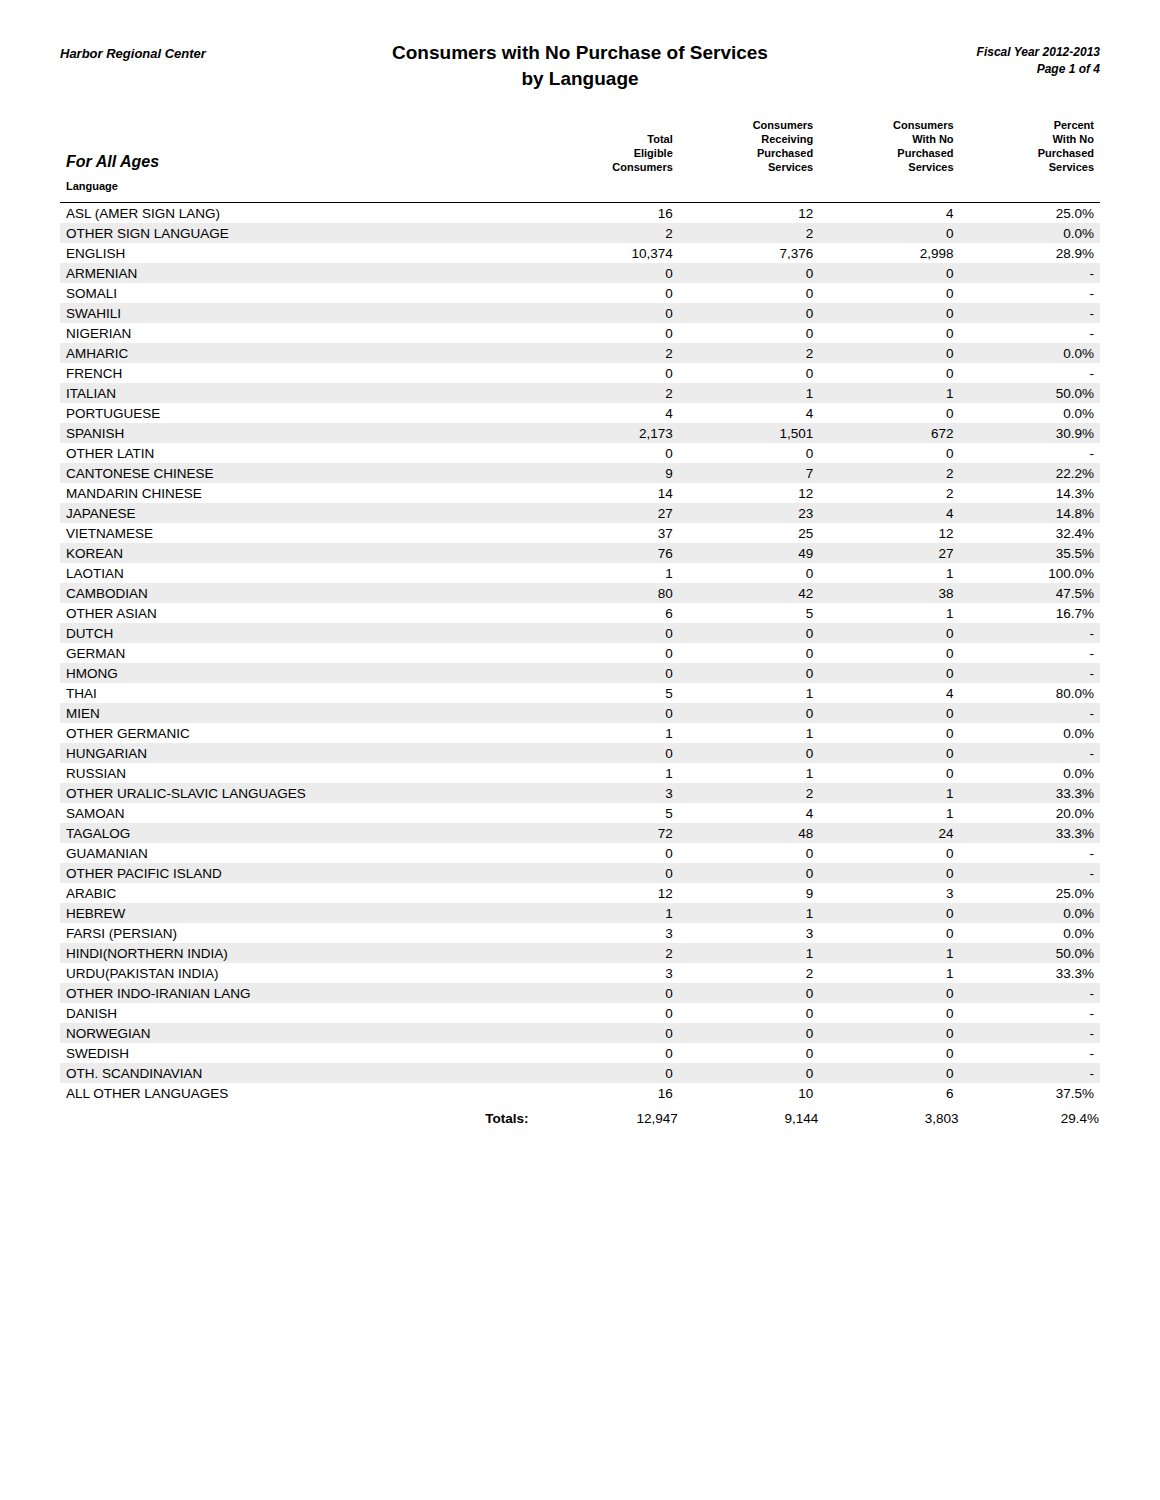Harbor Regional Center
Consumers with No Purchase of Services
by Language
Fiscal Year 2012-2013
Page 1 of 4
| For All Ages | Total Eligible Consumers | Consumers Receiving Purchased Services | Consumers With No Purchased Services | Percent With No Purchased Services |
| --- | --- | --- | --- | --- |
| Language | | | | |
| ASL (AMER SIGN LANG) | 16 | 12 | 4 | 25.0% |
| OTHER SIGN LANGUAGE | 2 | 2 | 0 | 0.0% |
| ENGLISH | 10,374 | 7,376 | 2,998 | 28.9% |
| ARMENIAN | 0 | 0 | 0 | - |
| SOMALI | 0 | 0 | 0 | - |
| SWAHILI | 0 | 0 | 0 | - |
| NIGERIAN | 0 | 0 | 0 | - |
| AMHARIC | 2 | 2 | 0 | 0.0% |
| FRENCH | 0 | 0 | 0 | - |
| ITALIAN | 2 | 1 | 1 | 50.0% |
| PORTUGUESE | 4 | 4 | 0 | 0.0% |
| SPANISH | 2,173 | 1,501 | 672 | 30.9% |
| OTHER LATIN | 0 | 0 | 0 | - |
| CANTONESE CHINESE | 9 | 7 | 2 | 22.2% |
| MANDARIN CHINESE | 14 | 12 | 2 | 14.3% |
| JAPANESE | 27 | 23 | 4 | 14.8% |
| VIETNAMESE | 37 | 25 | 12 | 32.4% |
| KOREAN | 76 | 49 | 27 | 35.5% |
| LAOTIAN | 1 | 0 | 1 | 100.0% |
| CAMBODIAN | 80 | 42 | 38 | 47.5% |
| OTHER ASIAN | 6 | 5 | 1 | 16.7% |
| DUTCH | 0 | 0 | 0 | - |
| GERMAN | 0 | 0 | 0 | - |
| HMONG | 0 | 0 | 0 | - |
| THAI | 5 | 1 | 4 | 80.0% |
| MIEN | 0 | 0 | 0 | - |
| OTHER GERMANIC | 1 | 1 | 0 | 0.0% |
| HUNGARIAN | 0 | 0 | 0 | - |
| RUSSIAN | 1 | 1 | 0 | 0.0% |
| OTHER URALIC-SLAVIC LANGUAGES | 3 | 2 | 1 | 33.3% |
| SAMOAN | 5 | 4 | 1 | 20.0% |
| TAGALOG | 72 | 48 | 24 | 33.3% |
| GUAMANIAN | 0 | 0 | 0 | - |
| OTHER PACIFIC ISLAND | 0 | 0 | 0 | - |
| ARABIC | 12 | 9 | 3 | 25.0% |
| HEBREW | 1 | 1 | 0 | 0.0% |
| FARSI (PERSIAN) | 3 | 3 | 0 | 0.0% |
| HINDI(NORTHERN INDIA) | 2 | 1 | 1 | 50.0% |
| URDU(PAKISTAN INDIA) | 3 | 2 | 1 | 33.3% |
| OTHER INDO-IRANIAN LANG | 0 | 0 | 0 | - |
| DANISH | 0 | 0 | 0 | - |
| NORWEGIAN | 0 | 0 | 0 | - |
| SWEDISH | 0 | 0 | 0 | - |
| OTH. SCANDINAVIAN | 0 | 0 | 0 | - |
| ALL OTHER LANGUAGES | 16 | 10 | 6 | 37.5% |
| Totals: | 12,947 | 9,144 | 3,803 | 29.4% |